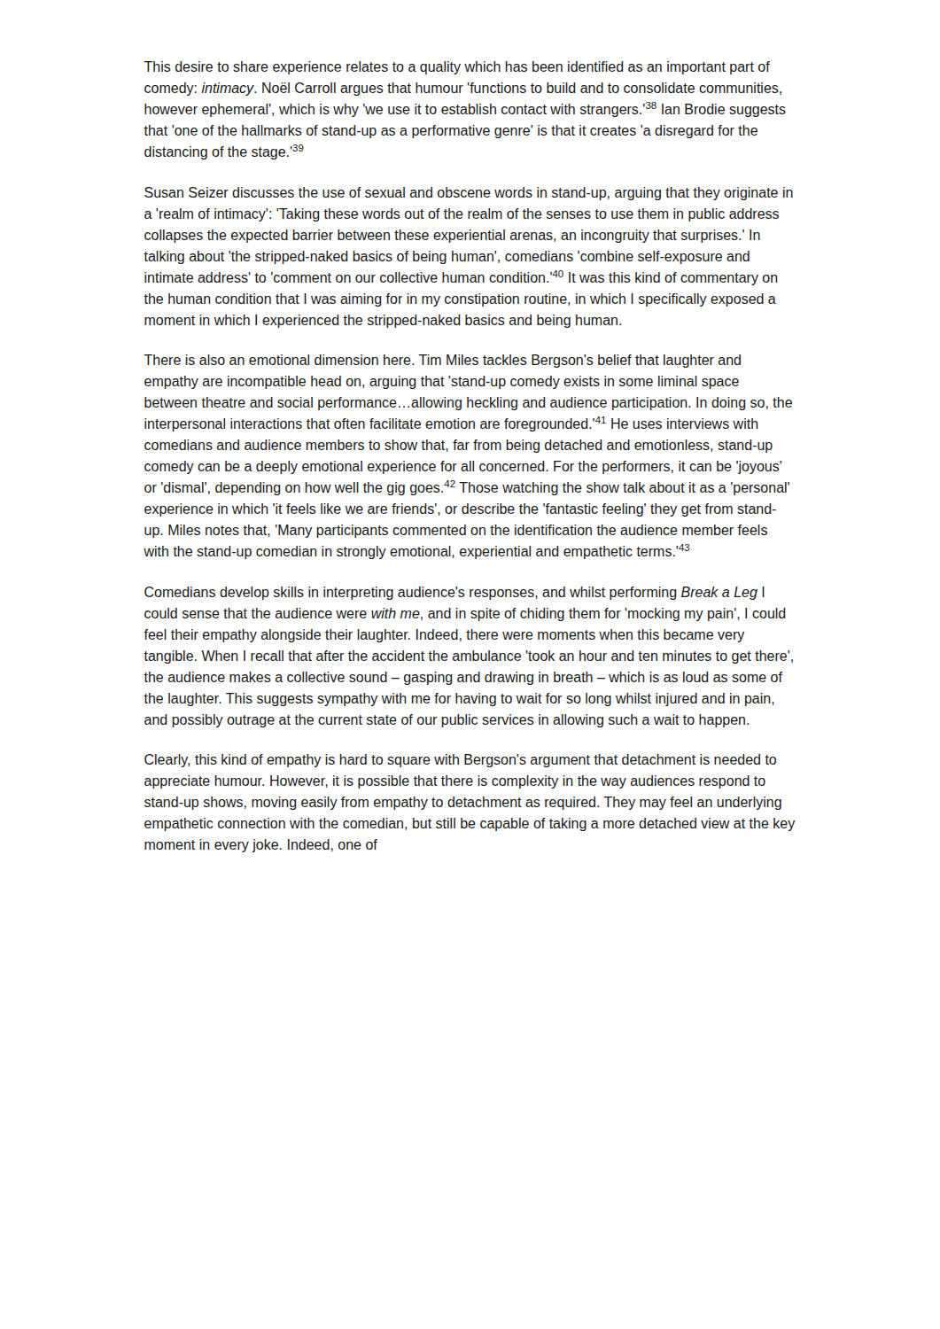This desire to share experience relates to a quality which has been identified as an important part of comedy: intimacy. Noël Carroll argues that humour 'functions to build and to consolidate communities, however ephemeral', which is why 'we use it to establish contact with strangers.'38 Ian Brodie suggests that 'one of the hallmarks of stand-up as a performative genre' is that it creates 'a disregard for the distancing of the stage.'39
Susan Seizer discusses the use of sexual and obscene words in stand-up, arguing that they originate in a 'realm of intimacy': 'Taking these words out of the realm of the senses to use them in public address collapses the expected barrier between these experiential arenas, an incongruity that surprises.' In talking about 'the stripped-naked basics of being human', comedians 'combine self-exposure and intimate address' to 'comment on our collective human condition.'40 It was this kind of commentary on the human condition that I was aiming for in my constipation routine, in which I specifically exposed a moment in which I experienced the stripped-naked basics and being human.
There is also an emotional dimension here. Tim Miles tackles Bergson's belief that laughter and empathy are incompatible head on, arguing that 'stand-up comedy exists in some liminal space between theatre and social performance…allowing heckling and audience participation. In doing so, the interpersonal interactions that often facilitate emotion are foregrounded.'41 He uses interviews with comedians and audience members to show that, far from being detached and emotionless, stand-up comedy can be a deeply emotional experience for all concerned. For the performers, it can be 'joyous' or 'dismal', depending on how well the gig goes.42 Those watching the show talk about it as a 'personal' experience in which 'it feels like we are friends', or describe the 'fantastic feeling' they get from stand-up. Miles notes that, 'Many participants commented on the identification the audience member feels with the stand-up comedian in strongly emotional, experiential and empathetic terms.'43
Comedians develop skills in interpreting audience's responses, and whilst performing Break a Leg I could sense that the audience were with me, and in spite of chiding them for 'mocking my pain', I could feel their empathy alongside their laughter. Indeed, there were moments when this became very tangible. When I recall that after the accident the ambulance 'took an hour and ten minutes to get there', the audience makes a collective sound – gasping and drawing in breath – which is as loud as some of the laughter. This suggests sympathy with me for having to wait for so long whilst injured and in pain, and possibly outrage at the current state of our public services in allowing such a wait to happen.
Clearly, this kind of empathy is hard to square with Bergson's argument that detachment is needed to appreciate humour. However, it is possible that there is complexity in the way audiences respond to stand-up shows, moving easily from empathy to detachment as required. They may feel an underlying empathetic connection with the comedian, but still be capable of taking a more detached view at the key moment in every joke. Indeed, one of